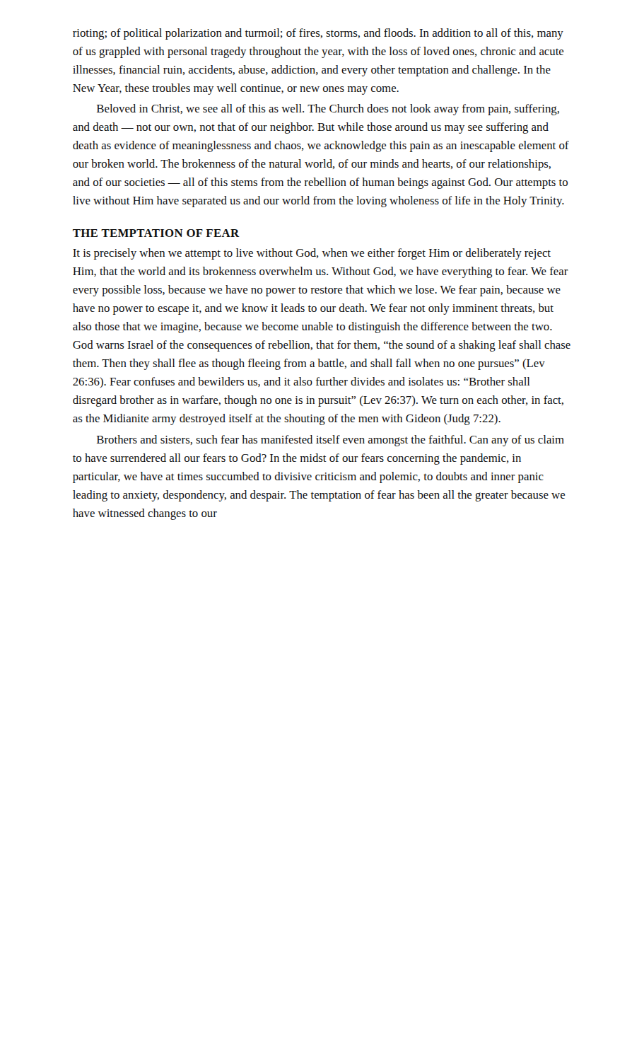rioting; of political polarization and turmoil; of fires, storms, and floods. In addition to all of this, many of us grappled with personal tragedy throughout the year, with the loss of loved ones, chronic and acute illnesses, financial ruin, accidents, abuse, addiction, and every other temptation and challenge. In the New Year, these troubles may well continue, or new ones may come.
Beloved in Christ, we see all of this as well. The Church does not look away from pain, suffering, and death — not our own, not that of our neighbor. But while those around us may see suffering and death as evidence of meaninglessness and chaos, we acknowledge this pain as an inescapable element of our broken world. The brokenness of the natural world, of our minds and hearts, of our relationships, and of our societies — all of this stems from the rebellion of human beings against God. Our attempts to live without Him have separated us and our world from the loving wholeness of life in the Holy Trinity.
The Temptation of Fear
It is precisely when we attempt to live without God, when we either forget Him or deliberately reject Him, that the world and its brokenness overwhelm us. Without God, we have everything to fear. We fear every possible loss, because we have no power to restore that which we lose. We fear pain, because we have no power to escape it, and we know it leads to our death. We fear not only imminent threats, but also those that we imagine, because we become unable to distinguish the difference between the two. God warns Israel of the consequences of rebellion, that for them, “the sound of a shaking leaf shall chase them. Then they shall flee as though fleeing from a battle, and shall fall when no one pursues” (Lev 26:36). Fear confuses and bewilders us, and it also further divides and isolates us: “Brother shall disregard brother as in warfare, though no one is in pursuit” (Lev 26:37). We turn on each other, in fact, as the Midianite army destroyed itself at the shouting of the men with Gideon (Judg 7:22).
Brothers and sisters, such fear has manifested itself even amongst the faithful. Can any of us claim to have surrendered all our fears to God? In the midst of our fears concerning the pandemic, in particular, we have at times succumbed to divisive criticism and polemic, to doubts and inner panic leading to anxiety, despondency, and despair. The temptation of fear has been all the greater because we have witnessed changes to our